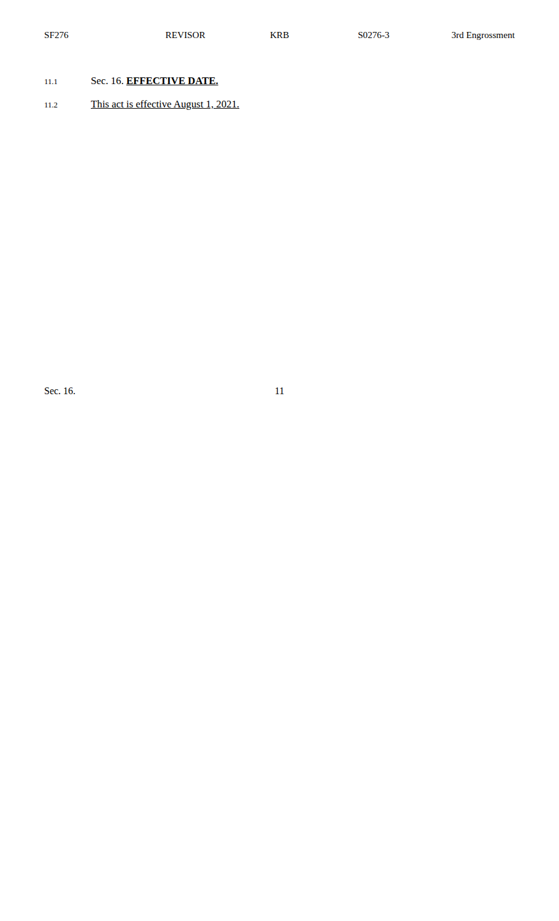SF276 REVISOR KRB S0276-3 3rd Engrossment
11.1 Sec. 16. EFFECTIVE DATE.
11.2 This act is effective August 1, 2021.
Sec. 16. 11 Sec. 16.